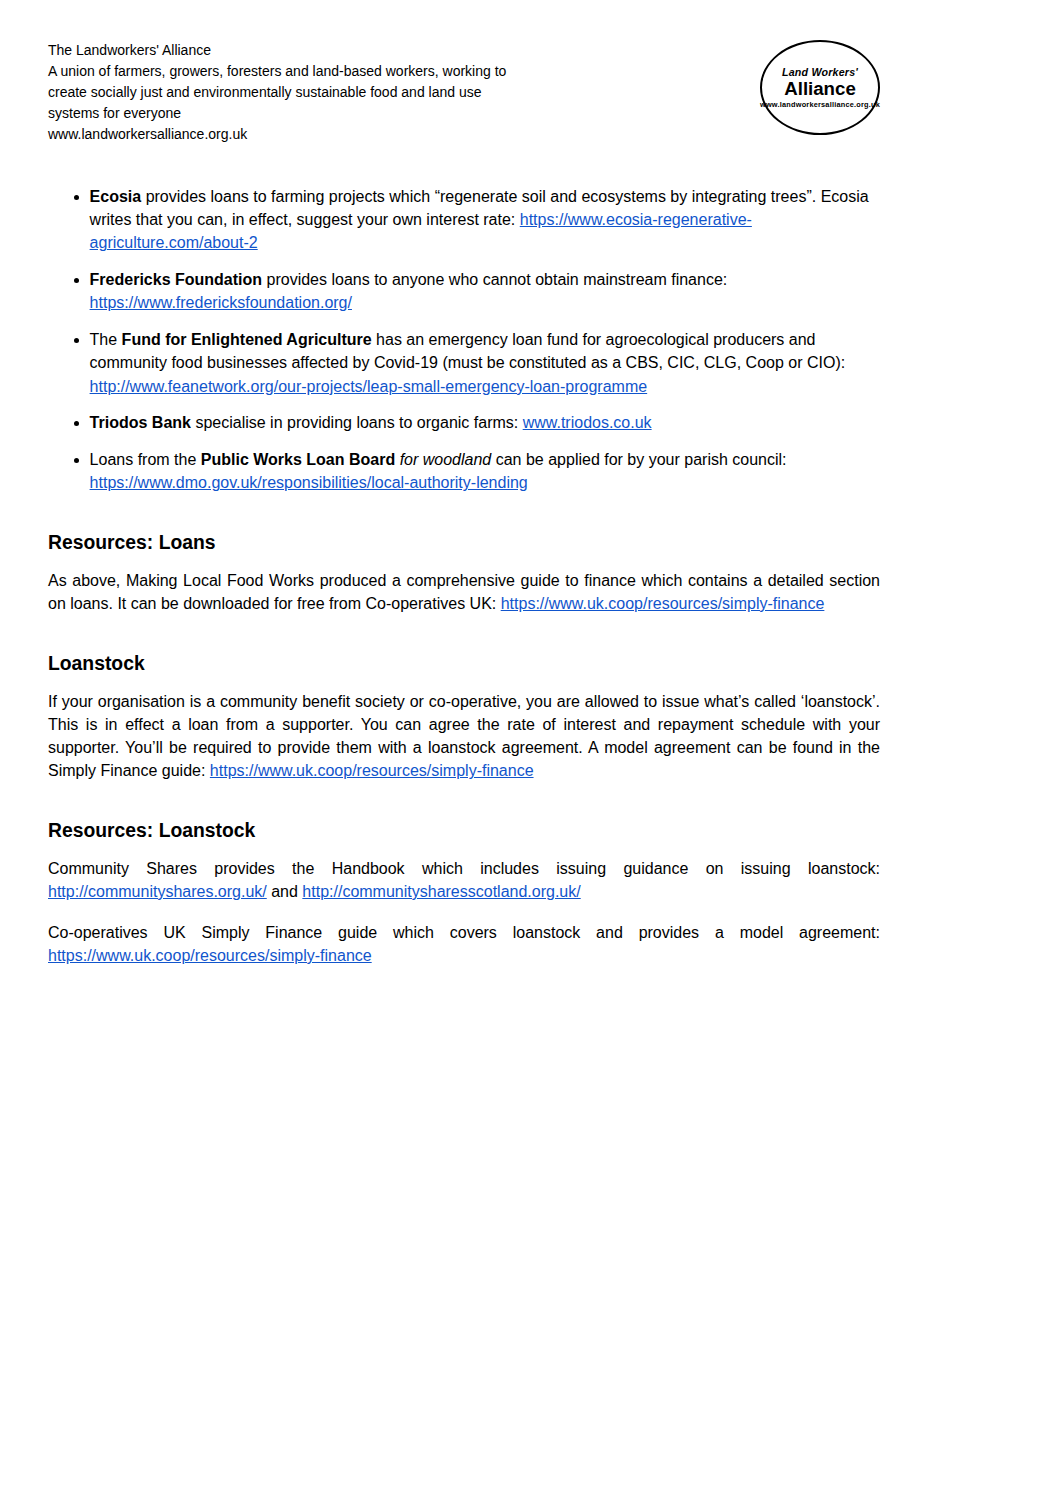The Landworkers' Alliance A union of farmers, growers, foresters and land-based workers, working to create socially just and environmentally sustainable food and land use systems for everyone
www.landworkersalliance.org.uk
Land Workers' Alliance www.landworkersalliance.org.uk
Ecosia provides loans to farming projects which “regenerate soil and ecosystems by integrating trees”. Ecosia writes that you can, in effect, suggest your own interest rate: https://www.ecosia-regenerative-agriculture.com/about-2
Fredericks Foundation provides loans to anyone who cannot obtain mainstream finance: https://www.fredericksfoundation.org/
The Fund for Enlightened Agriculture has an emergency loan fund for agroecological producers and community food businesses affected by Covid-19 (must be constituted as a CBS, CIC, CLG, Coop or CIO): http://www.feanetwork.org/our-projects/leap-small-emergency-loan-programme
Triodos Bank specialise in providing loans to organic farms: www.triodos.co.uk
Loans from the Public Works Loan Board for woodland can be applied for by your parish council: https://www.dmo.gov.uk/responsibilities/local-authority-lending
Resources: Loans
As above, Making Local Food Works produced a comprehensive guide to finance which contains a detailed section on loans. It can be downloaded for free from Co-operatives UK: https://www.uk.coop/resources/simply-finance
Loanstock
If your organisation is a community benefit society or co-operative, you are allowed to issue what’s called ‘loanstock’. This is in effect a loan from a supporter. You can agree the rate of interest and repayment schedule with your supporter. You’ll be required to provide them with a loanstock agreement. A model agreement can be found in the Simply Finance guide: https://www.uk.coop/resources/simply-finance
Resources: Loanstock
Community Shares provides the Handbook which includes issuing guidance on issuing loanstock: http://communityshares.org.uk/ and http://communitysharesscotland.org.uk/
Co-operatives UK Simply Finance guide which covers loanstock and provides a model agreement: https://www.uk.coop/resources/simply-finance